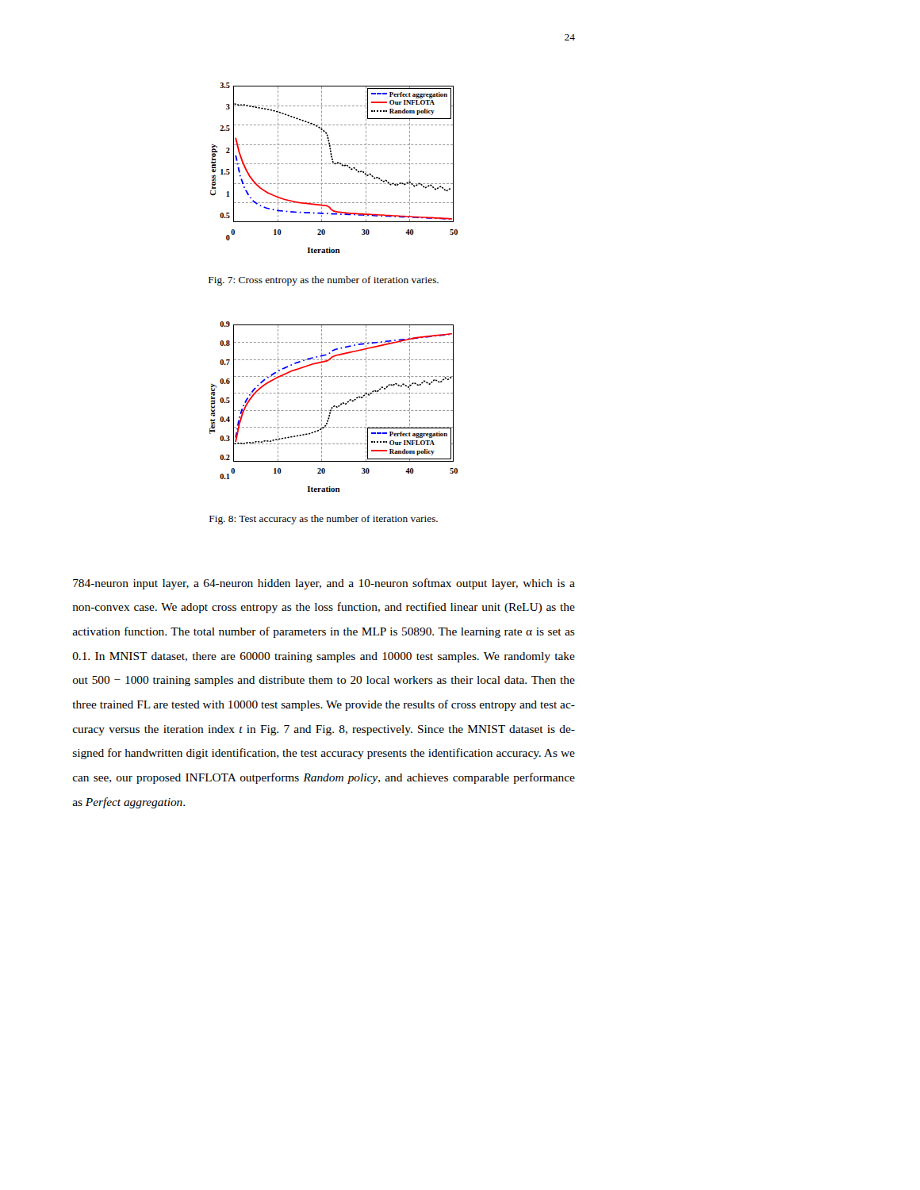24
Cross entropy
Perfect aggregation
Our INFLOTA
Random policy
3.5
3
2.5
2
1.5
1
0.5
0
0
10
20
30
40
50
Iteration
Fig. 7: Cross entropy as the number of iteration varies.
Test accuracy
Perfect aggregation
Our INFLOTA
Random policy
0.9
0.8
0.7
0.6
0.5
0.4
0.3
0.2
0.1
0
10
20
30
40
50
Iteration
Fig. 8: Test accuracy as the number of iteration varies.
784-neuron input layer, a 64-neuron hidden layer, and a 10-neuron softmax output layer, which is a non-convex case. We adopt cross entropy as the loss function, and rectified linear unit (ReLU) as the activation function. The total number of parameters in the MLP is 50890. The learning rate α is set as 0.1. In MNIST dataset, there are 60000 training samples and 10000 test samples. We randomly take out 500 − 1000 training samples and distribute them to 20 local workers as their local data. Then the three trained FL are tested with 10000 test samples. We provide the results of cross entropy and test accuracy versus the iteration index t in Fig. 7 and Fig. 8, respectively. Since the MNIST dataset is designed for handwritten digit identification, the test accuracy presents the identification accuracy. As we can see, our proposed INFLOTA outperforms Random policy, and achieves comparable performance as Perfect aggregation.